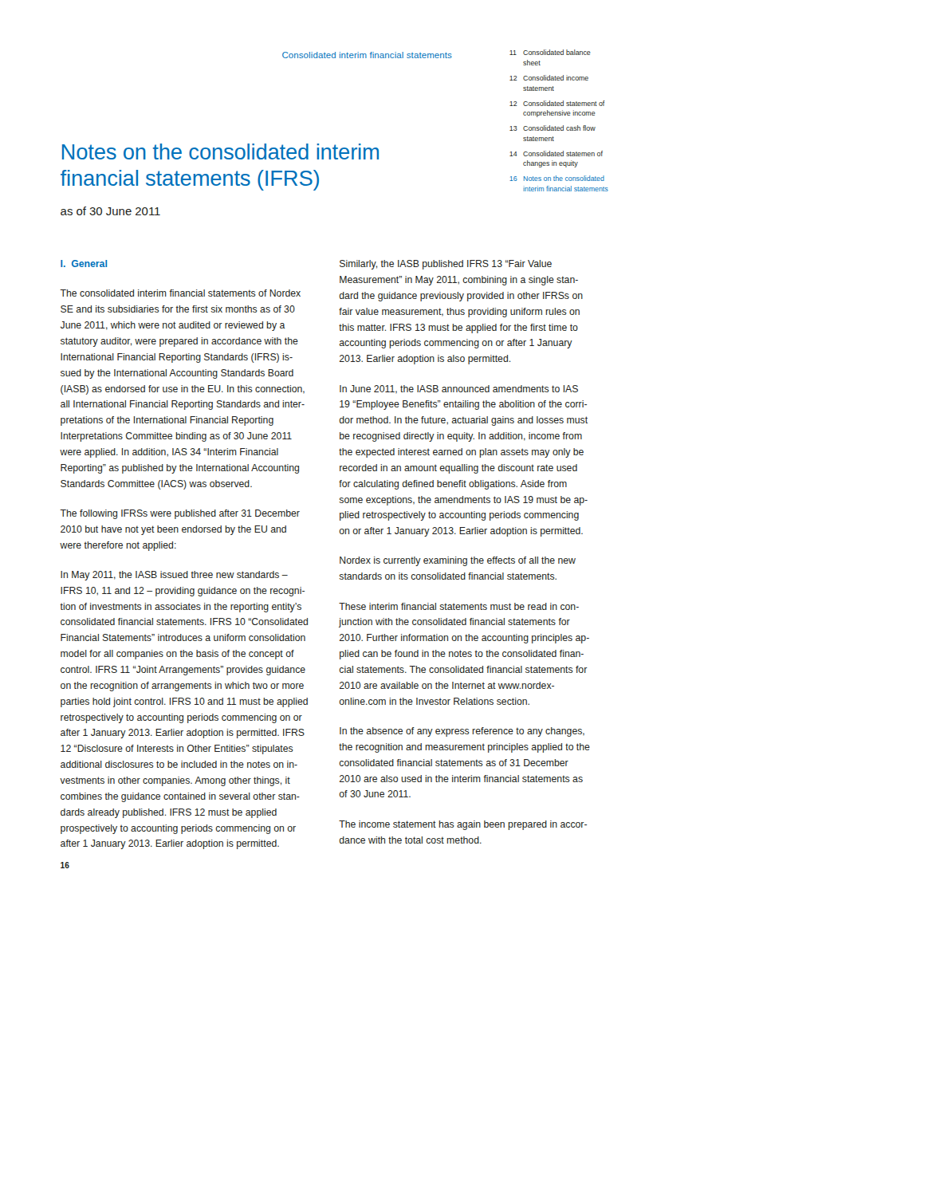11 Consolidated balance sheet
12 Consolidated income statement
12 Consolidated statement of comprehensive income
13 Consolidated cash flow statement
14 Consolidated statemen of changes in equity
16 Notes on the consolidated interim financial statements
Consolidated interim financial statements
Notes on the consolidated interim
financial statements (IFRS)
as of 30 June 2011
I. General
The consolidated interim financial statements of Nordex SE and its subsidiaries for the first six months as of 30 June 2011, which were not audited or reviewed by a statutory auditor, were prepared in accordance with the International Financial Reporting Standards (IFRS) issued by the International Accounting Standards Board (IASB) as endorsed for use in the EU. In this connection, all International Financial Reporting Standards and interpretations of the International Financial Reporting Interpretations Committee binding as of 30 June 2011 were applied. In addition, IAS 34 “Interim Financial Reporting” as published by the International Accounting Standards Committee (IACS) was observed.
The following IFRSs were published after 31 December 2010 but have not yet been endorsed by the EU and were therefore not applied:
In May 2011, the IASB issued three new standards – IFRS 10, 11 and 12 – providing guidance on the recognition of investments in associates in the reporting entity’s consolidated financial statements. IFRS 10 “Consolidated Financial Statements” introduces a uniform consolidation model for all companies on the basis of the concept of control. IFRS 11 “Joint Arrangements” provides guidance on the recognition of arrangements in which two or more parties hold joint control. IFRS 10 and 11 must be applied retrospectively to accounting periods commencing on or after 1 January 2013. Earlier adoption is permitted. IFRS 12 “Disclosure of Interests in Other Entities” stipulates additional disclosures to be included in the notes on investments in other companies. Among other things, it combines the guidance contained in several other standards already published. IFRS 12 must be applied prospectively to accounting periods commencing on or after 1 January 2013. Earlier adoption is permitted.
Similarly, the IASB published IFRS 13 “Fair Value Measurement” in May 2011, combining in a single standard the guidance previously provided in other IFRSs on fair value measurement, thus providing uniform rules on this matter. IFRS 13 must be applied for the first time to accounting periods commencing on or after 1 January 2013. Earlier adoption is also permitted.
In June 2011, the IASB announced amendments to IAS 19 “Employee Benefits” entailing the abolition of the corridor method. In the future, actuarial gains and losses must be recognised directly in equity. In addition, income from the expected interest earned on plan assets may only be recorded in an amount equalling the discount rate used for calculating defined benefit obligations. Aside from some exceptions, the amendments to IAS 19 must be applied retrospectively to accounting periods commencing on or after 1 January 2013. Earlier adoption is permitted.
Nordex is currently examining the effects of all the new standards on its consolidated financial statements.
These interim financial statements must be read in conjunction with the consolidated financial statements for 2010. Further information on the accounting principles applied can be found in the notes to the consolidated financial statements. The consolidated financial statements for 2010 are available on the Internet at www.nordex-online.com in the Investor Relations section.
In the absence of any express reference to any changes, the recognition and measurement principles applied to the consolidated financial statements as of 31 December 2010 are also used in the interim financial statements as of 30 June 2011.
The income statement has again been prepared in accordance with the total cost method.
16